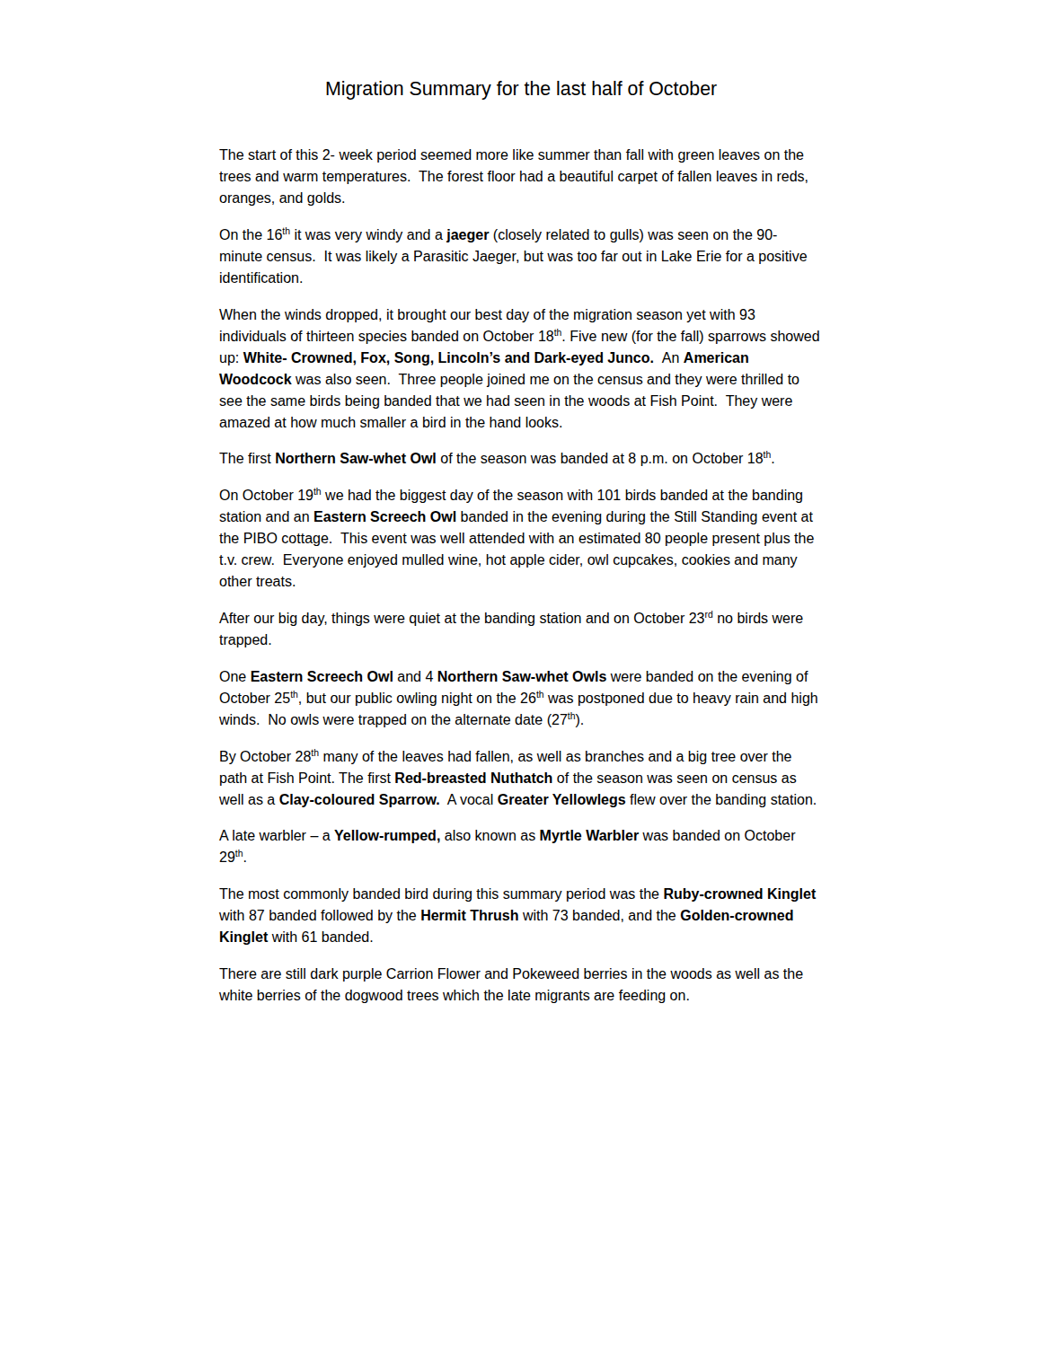Migration Summary for the last half of October
The start of this 2- week period seemed more like summer than fall with green leaves on the trees and warm temperatures. The forest floor had a beautiful carpet of fallen leaves in reds, oranges, and golds.
On the 16th it was very windy and a jaeger (closely related to gulls) was seen on the 90- minute census. It was likely a Parasitic Jaeger, but was too far out in Lake Erie for a positive identification.
When the winds dropped, it brought our best day of the migration season yet with 93 individuals of thirteen species banded on October 18th. Five new (for the fall) sparrows showed up: White- Crowned, Fox, Song, Lincoln’s and Dark-eyed Junco. An American Woodcock was also seen. Three people joined me on the census and they were thrilled to see the same birds being banded that we had seen in the woods at Fish Point. They were amazed at how much smaller a bird in the hand looks.
The first Northern Saw-whet Owl of the season was banded at 8 p.m. on October 18th.
On October 19th we had the biggest day of the season with 101 birds banded at the banding station and an Eastern Screech Owl banded in the evening during the Still Standing event at the PIBO cottage. This event was well attended with an estimated 80 people present plus the t.v. crew. Everyone enjoyed mulled wine, hot apple cider, owl cupcakes, cookies and many other treats.
After our big day, things were quiet at the banding station and on October 23rd no birds were trapped.
One Eastern Screech Owl and 4 Northern Saw-whet Owls were banded on the evening of October 25th, but our public owling night on the 26th was postponed due to heavy rain and high winds. No owls were trapped on the alternate date (27th).
By October 28th many of the leaves had fallen, as well as branches and a big tree over the path at Fish Point. The first Red-breasted Nuthatch of the season was seen on census as well as a Clay-coloured Sparrow. A vocal Greater Yellowlegs flew over the banding station.
A late warbler – a Yellow-rumped, also known as Myrtle Warbler was banded on October 29th.
The most commonly banded bird during this summary period was the Ruby-crowned Kinglet with 87 banded followed by the Hermit Thrush with 73 banded, and the Golden-crowned Kinglet with 61 banded.
There are still dark purple Carrion Flower and Pokeweed berries in the woods as well as the white berries of the dogwood trees which the late migrants are feeding on.